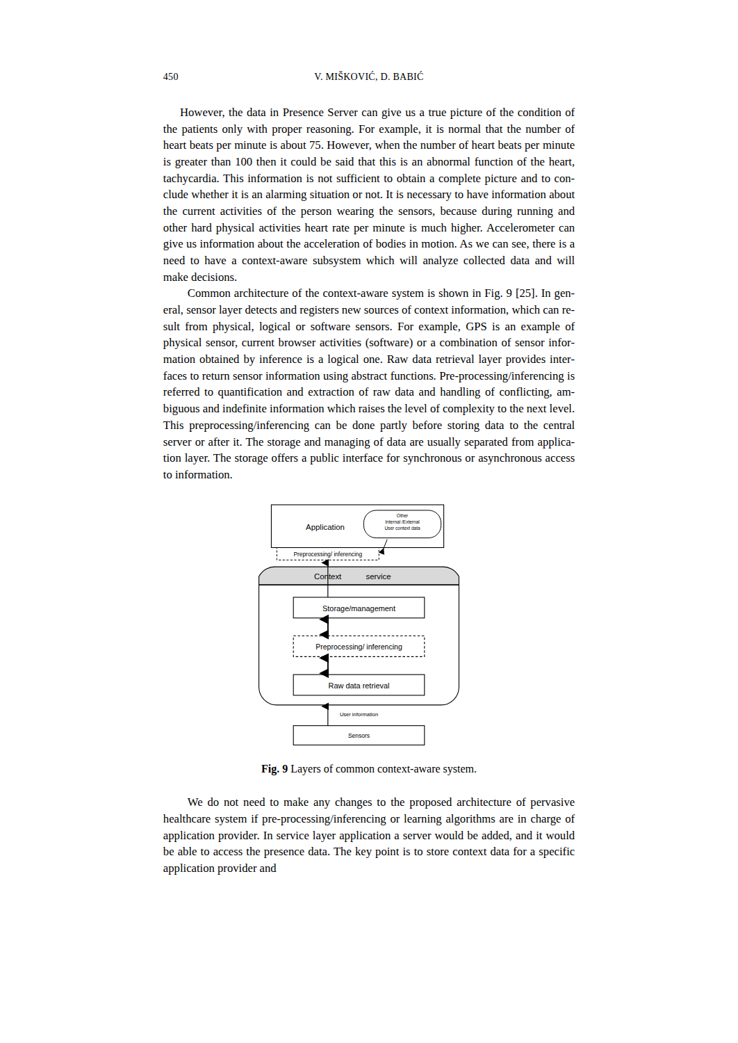450 V. MIŠKOVIĆ, D. BABIĆ
However, the data in Presence Server can give us a true picture of the condition of the patients only with proper reasoning. For example, it is normal that the number of heart beats per minute is about 75. However, when the number of heart beats per minute is greater than 100 then it could be said that this is an abnormal function of the heart, tachycardia. This information is not sufficient to obtain a complete picture and to conclude whether it is an alarming situation or not. It is necessary to have information about the current activities of the person wearing the sensors, because during running and other hard physical activities heart rate per minute is much higher. Accelerometer can give us information about the acceleration of bodies in motion. As we can see, there is a need to have a context-aware subsystem which will analyze collected data and will make decisions.
Common architecture of the context-aware system is shown in Fig. 9 [25]. In general, sensor layer detects and registers new sources of context information, which can result from physical, logical or software sensors. For example, GPS is an example of physical sensor, current browser activities (software) or a combination of sensor information obtained by inference is a logical one. Raw data retrieval layer provides interfaces to return sensor information using abstract functions. Pre-processing/inferencing is referred to quantification and extraction of raw data and handling of conflicting, ambiguous and indefinite information which raises the level of complexity to the next level. This preprocessing/inferencing can be done partly before storing data to the central server or after it. The storage and managing of data are usually separated from application layer. The storage offers a public interface for synchronous or asynchronous access to information.
Application Other Internal /External User context data Preprocessing/ inferencing Context service Storage/management Preprocessing/ inferencing Raw data retrieval Sensors User information
Fig. 9 Layers of common context-aware system.
We do not need to make any changes to the proposed architecture of pervasive healthcare system if pre-processing/inferencing or learning algorithms are in charge of application provider. In service layer application a server would be added, and it would be able to access the presence data. The key point is to store context data for a specific application provider and